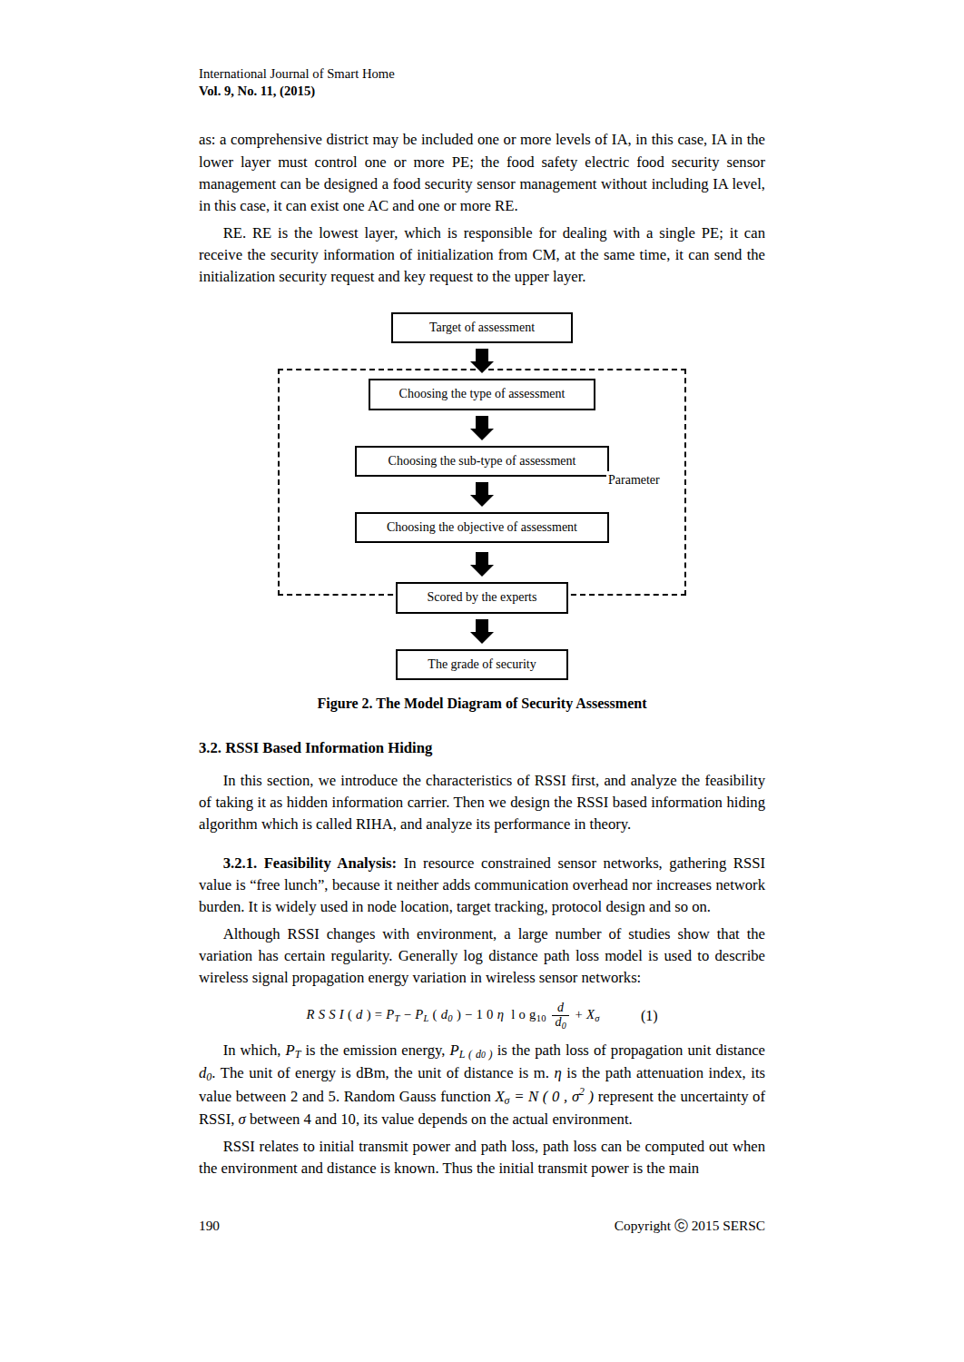International Journal of Smart Home
Vol. 9, No. 11, (2015)
as: a comprehensive district may be included one or more levels of IA, in this case, IA in the lower layer must control one or more PE; the food safety electric food security sensor management can be designed a food security sensor management without including IA level, in this case, it can exist one AC and one or more RE.
RE. RE is the lowest layer, which is responsible for dealing with a single PE; it can receive the security information of initialization from CM, at the same time, it can send the initialization security request and key request to the upper layer.
Parameter
Target of assessment
Choosing the type of assessment
Choosing the sub-type of assessment
Choosing the objective of assessment
Scored by the experts
The grade of security
Figure 2. The Model Diagram of Security Assessment
3.2. RSSI Based Information Hiding
In this section, we introduce the characteristics of RSSI first, and analyze the feasibility of taking it as hidden information carrier. Then we design the RSSI based information hiding algorithm which is called RIHA, and analyze its performance in theory.
3.2.1. Feasibility Analysis: In resource constrained sensor networks, gathering RSSI value is “free lunch”, because it neither adds communication overhead nor increases network burden. It is widely used in node location, target tracking, protocol design and so on.
Although RSSI changes with environment, a large number of studies show that the variation has certain regularity. Generally log distance path loss model is used to describe wireless signal propagation energy variation in wireless sensor networks:
R S S I ( d ) = PT − PL ( d0 ) − 1 0 η l o g10 dd0 + Xσ
(1)
In which, PT is the emission energy, PL ( d0 ) is the path loss of propagation unit distance d0. The unit of energy is dBm, the unit of distance is m. η is the path attenuation index, its value between 2 and 5. Random Gauss function Xσ = N ( 0 , σ2 ) represent the uncertainty of RSSI, σ between 4 and 10, its value depends on the actual environment.
RSSI relates to initial transmit power and path loss, path loss can be computed out when the environment and distance is known. Thus the initial transmit power is the main
190
Copyright ⓒ 2015 SERSC